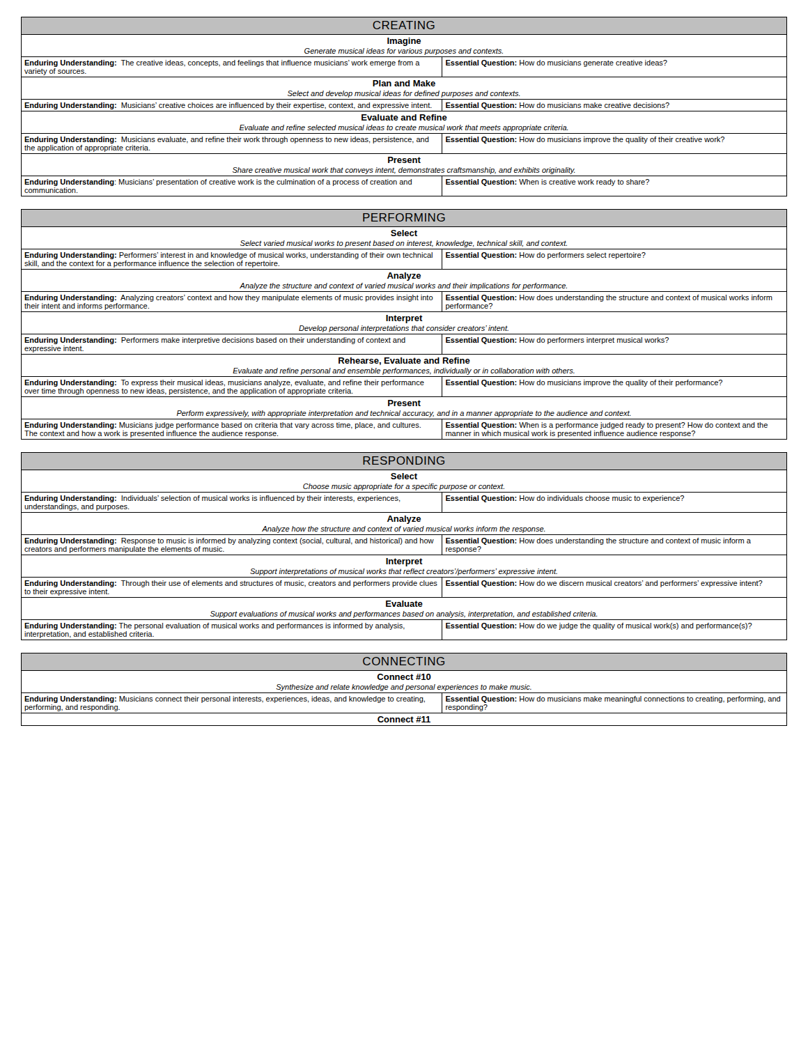| CREATING |
| Imagine |
| Generate musical ideas for various purposes and contexts. |
| Enduring Understanding: The creative ideas, concepts, and feelings that influence musicians’ work emerge from a variety of sources. | Essential Question: How do musicians generate creative ideas? |
| Plan and Make |
| Select and develop musical ideas for defined purposes and contexts. |
| Enduring Understanding: Musicians’ creative choices are influenced by their expertise, context, and expressive intent. | Essential Question: How do musicians make creative decisions? |
| Evaluate and Refine |
| Evaluate and refine selected musical ideas to create musical work that meets appropriate criteria. |
| Enduring Understanding: Musicians evaluate, and refine their work through openness to new ideas, persistence, and the application of appropriate criteria. | Essential Question: How do musicians improve the quality of their creative work? |
| Present |
| Share creative musical work that conveys intent, demonstrates craftsmanship, and exhibits originality. |
| Enduring Understanding : Musicians’ presentation of creative work is the culmination of a process of creation and communication. | Essential Question: When is creative work ready to share? |
| PERFORMING |
| Select |
| Select varied musical works to present based on interest, knowledge, technical skill, and context. |
| Enduring Understanding: Performers’ interest in and knowledge of musical works, understanding of their own technical skill, and the context for a performance influence the selection of repertoire. | Essential Question: How do performers select repertoire? |
| Analyze |
| Analyze the structure and context of varied musical works and their implications for performance. |
| Enduring Understanding: Analyzing creators’ context and how they manipulate elements of music provides insight into their intent and informs performance. | Essential Question: How does understanding the structure and context of musical works inform performance? |
| Interpret |
| Develop personal interpretations that consider creators’ intent. |
| Enduring Understanding: Performers make interpretive decisions based on their understanding of context and expressive intent. | Essential Question: How do performers interpret musical works? |
| Rehearse, Evaluate and Refine |
| Evaluate and refine personal and ensemble performances, individually or in collaboration with others. |
| Enduring Understanding: To express their musical ideas, musicians analyze, evaluate, and refine their performance over time through openness to new ideas, persistence, and the application of appropriate criteria. | Essential Question: How do musicians improve the quality of their performance? |
| Present |
| Perform expressively, with appropriate interpretation and technical accuracy, and in a manner appropriate to the audience and context. |
| Enduring Understanding: Musicians judge performance based on criteria that vary across time, place, and cultures. The context and how a work is presented influence the audience response. | Essential Question: When is a performance judged ready to present? How do context and the manner in which musical work is presented influence audience response? |
| RESPONDING |
| Select |
| Choose music appropriate for a specific purpose or context. |
| Enduring Understanding: Individuals’ selection of musical works is influenced by their interests, experiences, understandings, and purposes. | Essential Question: How do individuals choose music to experience? |
| Analyze |
| Analyze how the structure and context of varied musical works inform the response. |
| Enduring Understanding: Response to music is informed by analyzing context (social, cultural, and historical) and how creators and performers manipulate the elements of music. | Essential Question: How does understanding the structure and context of music inform a response? |
| Interpret |
| Support interpretations of musical works that reflect creators’/performers’ expressive intent. |
| Enduring Understanding: Through their use of elements and structures of music, creators and performers provide clues to their expressive intent. | Essential Question: How do we discern musical creators’ and performers’ expressive intent? |
| Evaluate |
| Support evaluations of musical works and performances based on analysis, interpretation, and established criteria. |
| Enduring Understanding: The personal evaluation of musical works and performances is informed by analysis, interpretation, and established criteria. | Essential Question: How do we judge the quality of musical work(s) and performance(s)? |
| CONNECTING |
| Connect #10 |
| Synthesize and relate knowledge and personal experiences to make music. |
| Enduring Understanding: Musicians connect their personal interests, experiences, ideas, and knowledge to creating, performing, and responding. | Essential Question: How do musicians make meaningful connections to creating, performing, and responding? |
| Connect #11 |